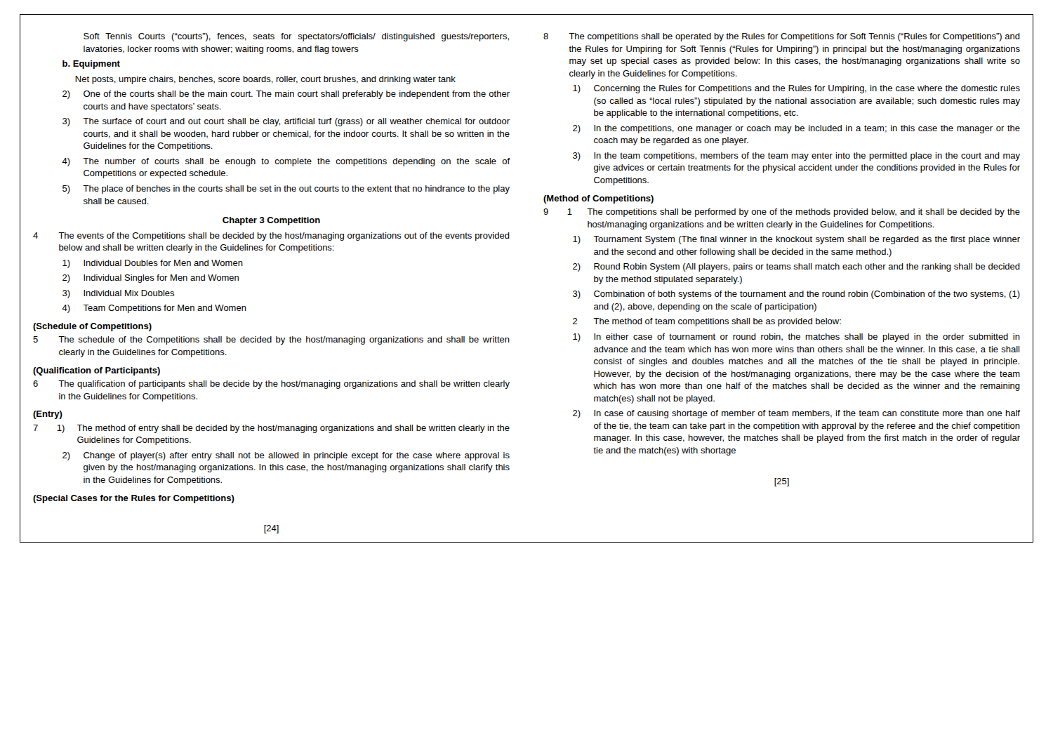Soft Tennis Courts (“courts”), fences, seats for spectators/officials/ distinguished guests/reporters, lavatories, locker rooms with shower; waiting rooms, and flag towers
b. Equipment
Net posts, umpire chairs, benches, score boards, roller, court brushes, and drinking water tank
2) One of the courts shall be the main court. The main court shall preferably be independent from the other courts and have spectators’ seats.
3) The surface of court and out court shall be clay, artificial turf (grass) or all weather chemical for outdoor courts, and it shall be wooden, hard rubber or chemical, for the indoor courts. It shall be so written in the Guidelines for the Competitions.
4) The number of courts shall be enough to complete the competitions depending on the scale of Competitions or expected schedule.
5) The place of benches in the courts shall be set in the out courts to the extent that no hindrance to the play shall be caused.
Chapter 3 Competition
4 The events of the Competitions shall be decided by the host/managing organizations out of the events provided below and shall be written clearly in the Guidelines for Competitions:
1) Individual Doubles for Men and Women
2) Individual Singles for Men and Women
3) Individual Mix Doubles
4) Team Competitions for Men and Women
(Schedule of Competitions)
5 The schedule of the Competitions shall be decided by the host/managing organizations and shall be written clearly in the Guidelines for Competitions.
(Qualification of Participants)
6 The qualification of participants shall be decide by the host/managing organizations and shall be written clearly in the Guidelines for Competitions.
(Entry)
7 1) The method of entry shall be decided by the host/managing organizations and shall be written clearly in the Guidelines for Competitions.
2) Change of player(s) after entry shall not be allowed in principle except for the case where approval is given by the host/managing organizations. In this case, the host/managing organizations shall clarify this in the Guidelines for Competitions.
(Special Cases for the Rules for Competitions)
[24]
8 The competitions shall be operated by the Rules for Competitions for Soft Tennis (“Rules for Competitions”) and the Rules for Umpiring for Soft Tennis (“Rules for Umpiring”) in principal but the host/managing organizations may set up special cases as provided below: In this cases, the host/managing organizations shall write so clearly in the Guidelines for Competitions.
1) Concerning the Rules for Competitions and the Rules for Umpiring, in the case where the domestic rules (so called as “local rules”) stipulated by the national association are available; such domestic rules may be applicable to the international competitions, etc.
2) In the competitions, one manager or coach may be included in a team; in this case the manager or the coach may be regarded as one player.
3) In the team competitions, members of the team may enter into the permitted place in the court and may give advices or certain treatments for the physical accident under the conditions provided in the Rules for Competitions.
(Method of Competitions)
9 1 The competitions shall be performed by one of the methods provided below, and it shall be decided by the host/managing organizations and be written clearly in the Guidelines for Competitions.
1) Tournament System (The final winner in the knockout system shall be regarded as the first place winner and the second and other following shall be decided in the same method.)
2) Round Robin System (All players, pairs or teams shall match each other and the ranking shall be decided by the method stipulated separately.)
3) Combination of both systems of the tournament and the round robin (Combination of the two systems, (1) and (2), above, depending on the scale of participation)
2 The method of team competitions shall be as provided below:
1) In either case of tournament or round robin, the matches shall be played in the order submitted in advance and the team which has won more wins than others shall be the winner. In this case, a tie shall consist of singles and doubles matches and all the matches of the tie shall be played in principle. However, by the decision of the host/managing organizations, there may be the case where the team which has won more than one half of the matches shall be decided as the winner and the remaining match(es) shall not be played.
2) In case of causing shortage of member of team members, if the team can constitute more than one half of the tie, the team can take part in the competition with approval by the referee and the chief competition manager. In this case, however, the matches shall be played from the first match in the order of regular tie and the match(es) with shortage
[25]